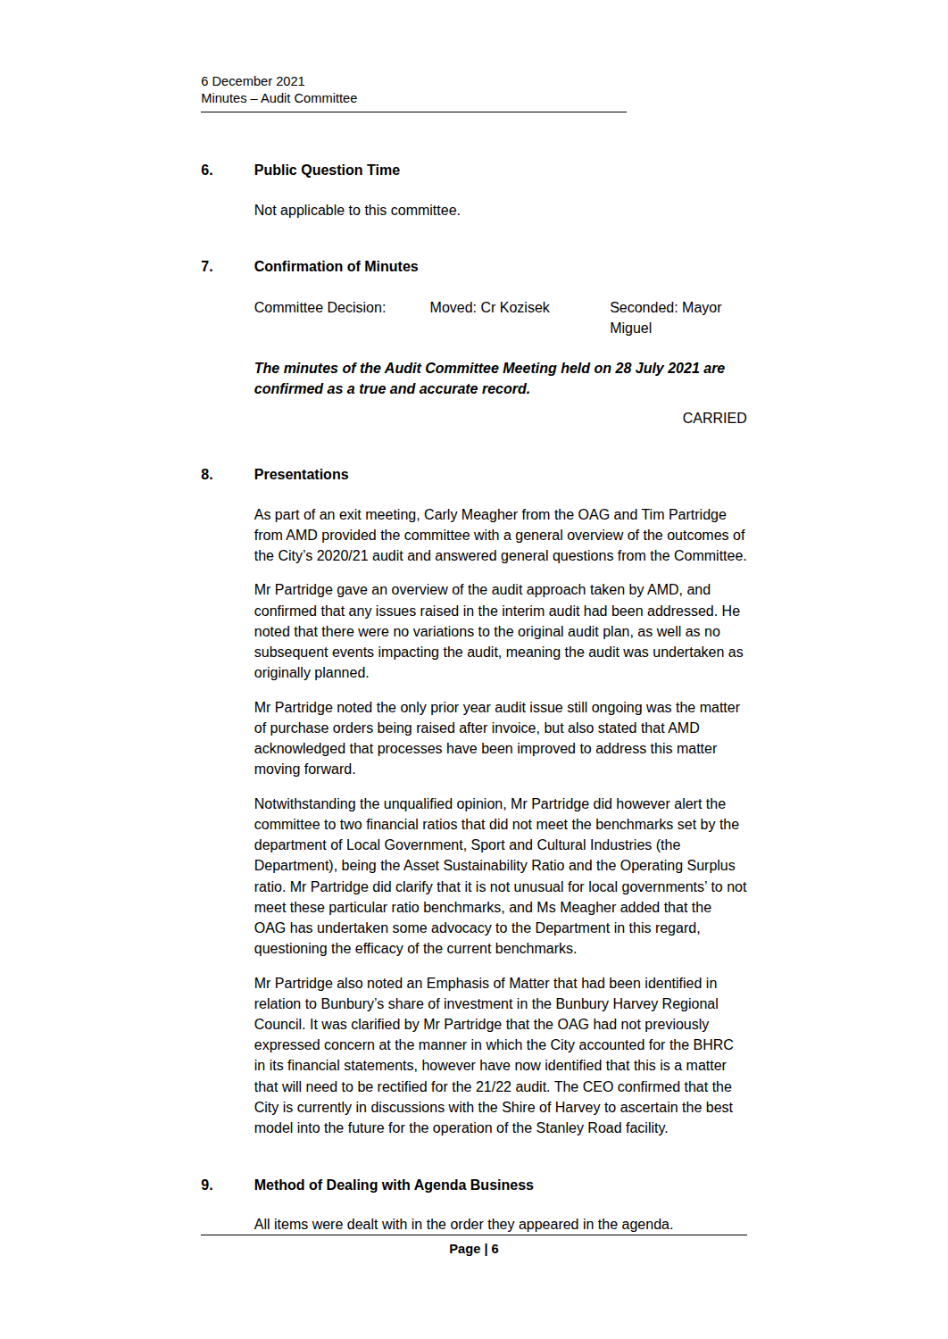6 December 2021
Minutes – Audit Committee
6.
Public Question Time
Not applicable to this committee.
7.
Confirmation of Minutes
Committee Decision:
Moved: Cr Kozisek
Seconded: Mayor Miguel
The minutes of the Audit Committee Meeting held on 28 July 2021 are confirmed as a true and accurate record.
CARRIED
8.
Presentations
As part of an exit meeting, Carly Meagher from the OAG and Tim Partridge from AMD provided the committee with a general overview of the outcomes of the City’s 2020/21 audit and answered general questions from the Committee.
Mr Partridge gave an overview of the audit approach taken by AMD, and confirmed that any issues raised in the interim audit had been addressed. He noted that there were no variations to the original audit plan, as well as no subsequent events impacting the audit, meaning the audit was undertaken as originally planned.
Mr Partridge noted the only prior year audit issue still ongoing was the matter of purchase orders being raised after invoice, but also stated that AMD acknowledged that processes have been improved to address this matter moving forward.
Notwithstanding the unqualified opinion, Mr Partridge did however alert the committee to two financial ratios that did not meet the benchmarks set by the department of Local Government, Sport and Cultural Industries (the Department), being the Asset Sustainability Ratio and the Operating Surplus ratio. Mr Partridge did clarify that it is not unusual for local governments’ to not meet these particular ratio benchmarks, and Ms Meagher added that the OAG has undertaken some advocacy to the Department in this regard, questioning the efficacy of the current benchmarks.
Mr Partridge also noted an Emphasis of Matter that had been identified in relation to Bunbury’s share of investment in the Bunbury Harvey Regional Council. It was clarified by Mr Partridge that the OAG had not previously expressed concern at the manner in which the City accounted for the BHRC in its financial statements, however have now identified that this is a matter that will need to be rectified for the 21/22 audit. The CEO confirmed that the City is currently in discussions with the Shire of Harvey to ascertain the best model into the future for the operation of the Stanley Road facility.
9.
Method of Dealing with Agenda Business
All items were dealt with in the order they appeared in the agenda.
Page | 6